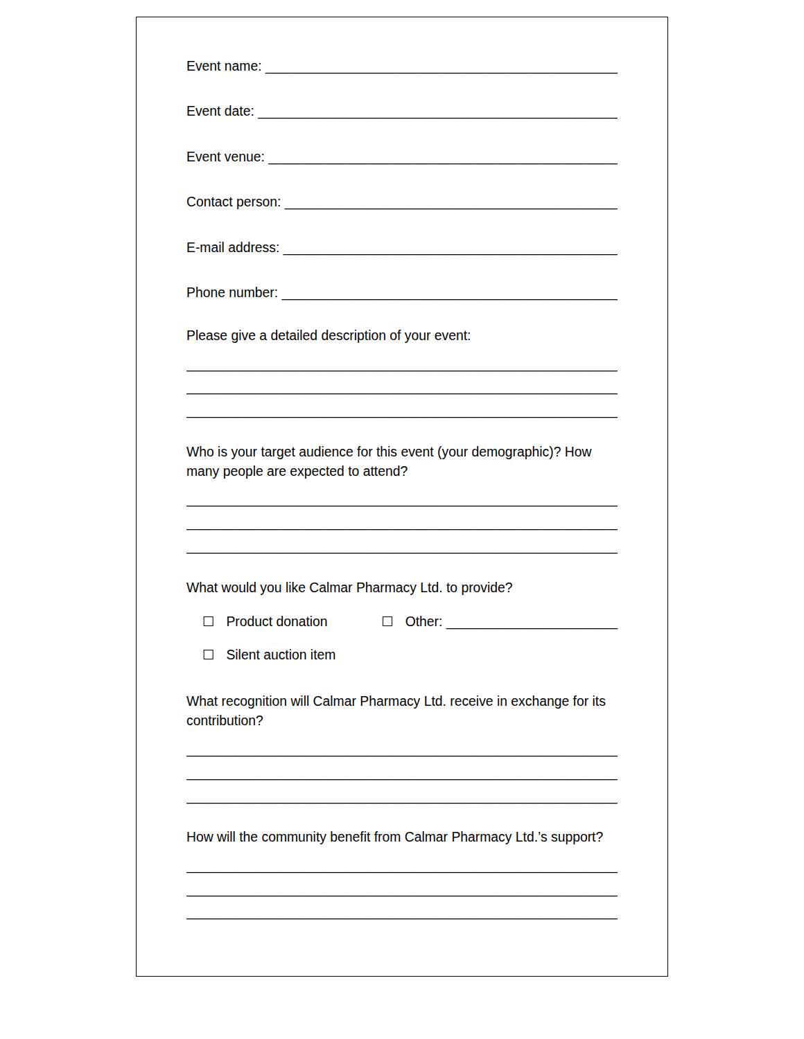Event name: _______________________________________________________________
Event date: ________________________________________________________________
Event venue: ______________________________________________________________
Contact person: ___________________________________________________________
E-mail address: ____________________________________________________________
Phone number: ___________________________________________________________
Please give a detailed description of your event:
_______________________________________________________________________________
_______________________________________________________________________________
_______________________________________________________________________________
Who is your target audience for this event (your demographic)? How many people are expected to attend?
_______________________________________________________________________________
_______________________________________________________________________________
_______________________________________________________________________________
What would you like Calmar Pharmacy Ltd. to provide?
| | ☐ Product donation | ☐ Other: _______________________ |
| | ☐ Silent auction item | |
What recognition will Calmar Pharmacy Ltd. receive in exchange for its contribution?
_______________________________________________________________________________
_______________________________________________________________________________
_______________________________________________________________________________
How will the community benefit from Calmar Pharmacy Ltd.’s support?
_______________________________________________________________________________
_______________________________________________________________________________
_______________________________________________________________________________